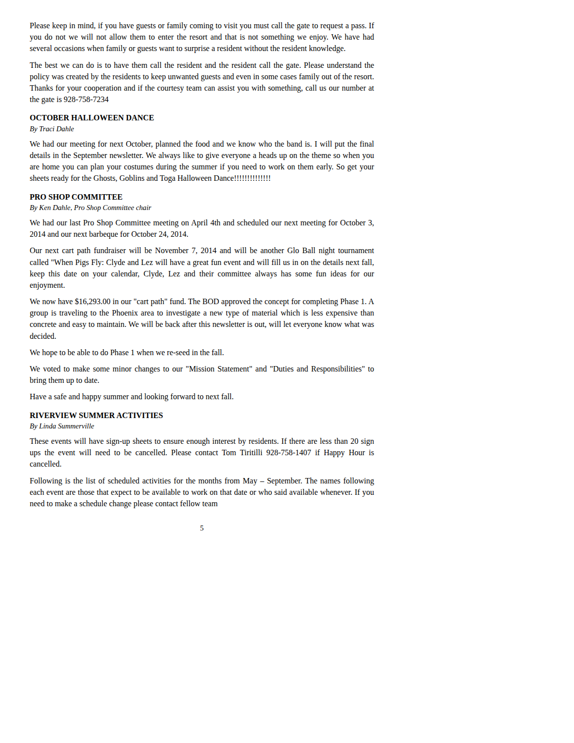Please keep in mind, if you have guests or family coming to visit you must call the gate to request a pass. If you do not we will not allow them to enter the resort and that is not something we enjoy. We have had several occasions when family or guests want to surprise a resident without the resident knowledge.
The best we can do is to have them call the resident and the resident call the gate. Please understand the policy was created by the residents to keep unwanted guests and even in some cases family out of the resort. Thanks for your cooperation and if the courtesy team can assist you with something, call us our number at the gate is 928-758-7234
October Halloween Dance
By Traci Dahle
We had our meeting for next October, planned the food and we know who the band is. I will put the final details in the September newsletter. We always like to give everyone a heads up on the theme so when you are home you can plan your costumes during the summer if you need to work on them early. So get your sheets ready for the Ghosts, Goblins and Toga Halloween Dance!!!!!!!!!!!!!!
Pro Shop Committee
By Ken Dahle, Pro Shop Committee chair
We had our last Pro Shop Committee meeting on April 4th and scheduled our next meeting for October 3, 2014 and our next barbeque for October 24, 2014.
Our next cart path fundraiser will be November 7, 2014 and will be another Glo Ball night tournament called "When Pigs Fly: Clyde and Lez will have a great fun event and will fill us in on the details next fall, keep this date on your calendar, Clyde, Lez and their committee always has some fun ideas for our enjoyment.
We now have $16,293.00 in our "cart path" fund. The BOD approved the concept for completing Phase 1. A group is traveling to the Phoenix area to investigate a new type of material which is less expensive than concrete and easy to maintain. We will be back after this newsletter is out, will let everyone know what was decided.
We hope to be able to do Phase 1 when we re-seed in the fall.
We voted to make some minor changes to our "Mission Statement" and "Duties and Responsibilities" to bring them up to date.
Have a safe and happy summer and looking forward to next fall.
Riverview Summer Activities
By Linda Summerville
These events will have sign-up sheets to ensure enough interest by residents. If there are less than 20 sign ups the event will need to be cancelled. Please contact Tom Tiritilli 928-758-1407 if Happy Hour is cancelled.
Following is the list of scheduled activities for the months from May – September. The names following each event are those that expect to be available to work on that date or who said available whenever. If you need to make a schedule change please contact fellow team
5